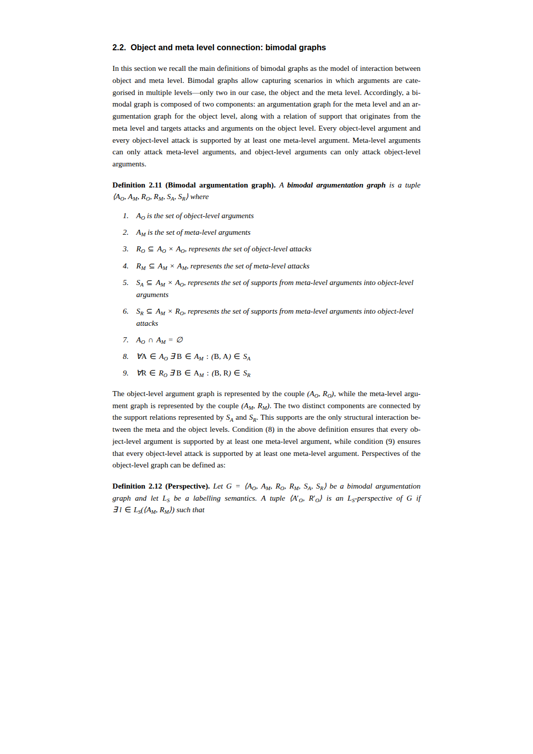2.2. Object and meta level connection: bimodal graphs
In this section we recall the main definitions of bimodal graphs as the model of interaction between object and meta level. Bimodal graphs allow capturing scenarios in which arguments are categorised in multiple levels—only two in our case, the object and the meta level. Accordingly, a bimodal graph is composed of two components: an argumentation graph for the meta level and an argumentation graph for the object level, along with a relation of support that originates from the meta level and targets attacks and arguments on the object level. Every object-level argument and every object-level attack is supported by at least one meta-level argument. Meta-level arguments can only attack meta-level arguments, and object-level arguments can only attack object-level arguments.
Definition 2.11 (Bimodal argumentation graph). A bimodal argumentation graph is a tuple ⟨AO, AM, RO, RM, SA, SR⟩ where
AO is the set of object-level arguments
AM is the set of meta-level arguments
RO ⊆ AO × AO, represents the set of object-level attacks
RM ⊆ AM × AM, represents the set of meta-level attacks
SA ⊆ AM × AO, represents the set of supports from meta-level arguments into object-level arguments
SR ⊆ AM × RO, represents the set of supports from meta-level arguments into object-level attacks
AO ∩ AM = ∅
∀A ∈ AO ∃ B ∈ AM : (B, A) ∈ SA
∀R ∈ RO ∃ B ∈ AM : (B, R) ∈ SR
The object-level argument graph is represented by the couple (AO, RO), while the meta-level argument graph is represented by the couple (AM, RM). The two distinct components are connected by the support relations represented by SA and SR. This supports are the only structural interaction between the meta and the object levels. Condition (8) in the above definition ensures that every object-level argument is supported by at least one meta-level argument, while condition (9) ensures that every object-level attack is supported by at least one meta-level argument. Perspectives of the object-level graph can be defined as:
Definition 2.12 (Perspective). Let G = ⟨AO, AM, RO, RM, SA, SR⟩ be a bimodal argumentation graph and let LS be a labelling semantics. A tuple ⟨A′O, R′O⟩ is an LS-perspective of G if ∃ l ∈ LS(⟨AM, RM⟩) such that